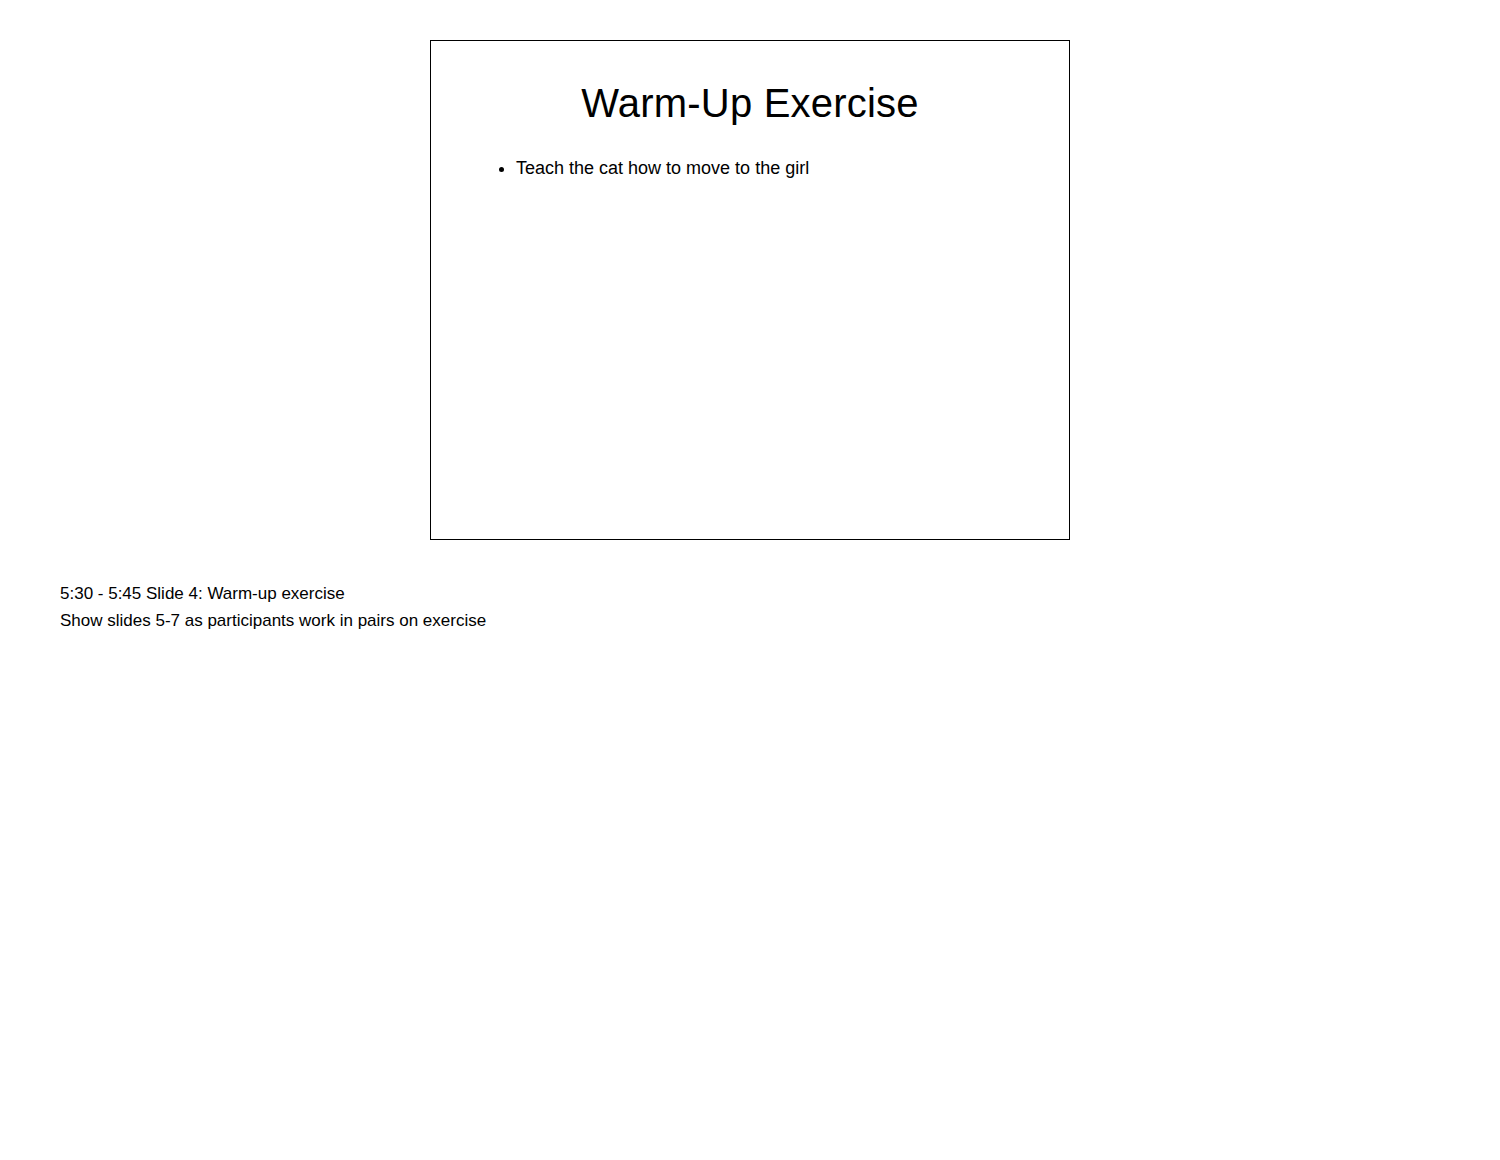Warm-Up Exercise
Teach the cat how to move to the girl
5:30 - 5:45 Slide 4: Warm-up exercise
Show slides 5-7 as participants work in pairs on exercise